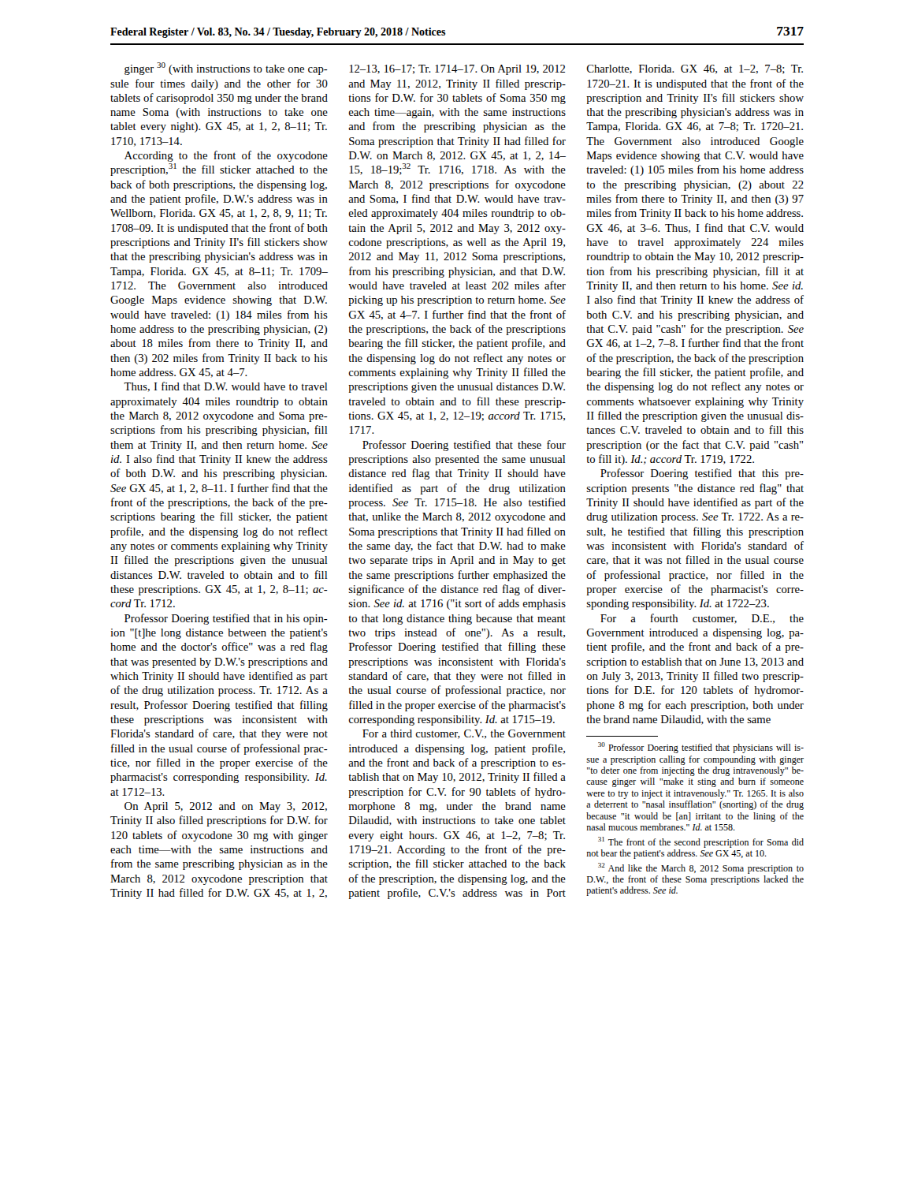Federal Register / Vol. 83, No. 34 / Tuesday, February 20, 2018 / Notices
7317
ginger 30 (with instructions to take one capsule four times daily) and the other for 30 tablets of carisoprodol 350 mg under the brand name Soma (with instructions to take one tablet every night). GX 45, at 1, 2, 8–11; Tr. 1710, 1713–14.
According to the front of the oxycodone prescription,31 the fill sticker attached to the back of both prescriptions, the dispensing log, and the patient profile, D.W.'s address was in Wellborn, Florida. GX 45, at 1, 2, 8, 9, 11; Tr. 1708–09. It is undisputed that the front of both prescriptions and Trinity II's fill stickers show that the prescribing physician's address was in Tampa, Florida. GX 45, at 8–11; Tr. 1709–1712. The Government also introduced Google Maps evidence showing that D.W. would have traveled: (1) 184 miles from his home address to the prescribing physician, (2) about 18 miles from there to Trinity II, and then (3) 202 miles from Trinity II back to his home address. GX 45, at 4–7.
Thus, I find that D.W. would have to travel approximately 404 miles roundtrip to obtain the March 8, 2012 oxycodone and Soma prescriptions from his prescribing physician, fill them at Trinity II, and then return home. See id. I also find that Trinity II knew the address of both D.W. and his prescribing physician. See GX 45, at 1, 2, 8–11. I further find that the front of the prescriptions, the back of the prescriptions bearing the fill sticker, the patient profile, and the dispensing log do not reflect any notes or comments explaining why Trinity II filled the prescriptions given the unusual distances D.W. traveled to obtain and to fill these prescriptions. GX 45, at 1, 2, 8–11; accord Tr. 1712.
Professor Doering testified that in his opinion "[t]he long distance between the patient's home and the doctor's office" was a red flag that was presented by D.W.'s prescriptions and which Trinity II should have identified as part of the drug utilization process. Tr. 1712. As a result, Professor Doering testified that filling these prescriptions was inconsistent with Florida's standard of care, that they were not filled in the usual course of professional practice, nor filled in the proper exercise of the pharmacist's corresponding responsibility. Id. at 1712–13.
On April 5, 2012 and on May 3, 2012, Trinity II also filled prescriptions for D.W. for 120 tablets of oxycodone 30 mg with ginger each time—with the same instructions and from the same prescribing physician as in the March 8, 2012 oxycodone prescription that Trinity II had filled for D.W. GX 45, at 1, 2, 12–13, 16–17; Tr. 1714–17. On April 19, 2012 and May 11, 2012, Trinity II filled prescriptions for D.W. for 30 tablets of Soma 350 mg each time—again, with the same instructions and from the prescribing physician as the Soma prescription that Trinity II had filled for D.W. on March 8, 2012. GX 45, at 1, 2, 14–15, 18–19;32 Tr. 1716, 1718. As with the March 8, 2012 prescriptions for oxycodone and Soma, I find that D.W. would have traveled approximately 404 miles roundtrip to obtain the April 5, 2012 and May 3, 2012 oxycodone prescriptions, as well as the April 19, 2012 and May 11, 2012 Soma prescriptions, from his prescribing physician, and that D.W. would have traveled at least 202 miles after picking up his prescription to return home. See GX 45, at 4–7. I further find that the front of the prescriptions, the back of the prescriptions bearing the fill sticker, the patient profile, and the dispensing log do not reflect any notes or comments explaining why Trinity II filled the prescriptions given the unusual distances D.W. traveled to obtain and to fill these prescriptions. GX 45, at 1, 2, 12–19; accord Tr. 1715, 1717.
Professor Doering testified that these four prescriptions also presented the same unusual distance red flag that Trinity II should have identified as part of the drug utilization process. See Tr. 1715–18. He also testified that, unlike the March 8, 2012 oxycodone and Soma prescriptions that Trinity II had filled on the same day, the fact that D.W. had to make two separate trips in April and in May to get the same prescriptions further emphasized the significance of the distance red flag of diversion. See id. at 1716 ("it sort of adds emphasis to that long distance thing because that meant two trips instead of one"). As a result, Professor Doering testified that filling these prescriptions was inconsistent with Florida's standard of care, that they were not filled in the usual course of professional practice, nor filled in the proper exercise of the pharmacist's corresponding responsibility. Id. at 1715–19.
For a third customer, C.V., the Government introduced a dispensing log, patient profile, and the front and back of a prescription to establish that on May 10, 2012, Trinity II filled a prescription for C.V. for 90 tablets of hydromorphone 8 mg, under the brand name Dilaudid, with instructions to take one tablet every eight hours. GX 46, at 1–2, 7–8; Tr. 1719–21. According to the front of the prescription, the fill sticker attached to the back of the prescription, the dispensing log, and the patient profile, C.V.'s address was in Port Charlotte, Florida. GX 46, at 1–2, 7–8; Tr. 1720–21. It is undisputed that the front of the prescription and Trinity II's fill stickers show that the prescribing physician's address was in Tampa, Florida. GX 46, at 7–8; Tr. 1720–21. The Government also introduced Google Maps evidence showing that C.V. would have traveled: (1) 105 miles from his home address to the prescribing physician, (2) about 22 miles from there to Trinity II, and then (3) 97 miles from Trinity II back to his home address. GX 46, at 3–6. Thus, I find that C.V. would have to travel approximately 224 miles roundtrip to obtain the May 10, 2012 prescription from his prescribing physician, fill it at Trinity II, and then return to his home. See id. I also find that Trinity II knew the address of both C.V. and his prescribing physician, and that C.V. paid "cash" for the prescription. See GX 46, at 1–2, 7–8. I further find that the front of the prescription, the back of the prescription bearing the fill sticker, the patient profile, and the dispensing log do not reflect any notes or comments whatsoever explaining why Trinity II filled the prescription given the unusual distances C.V. traveled to obtain and to fill this prescription (or the fact that C.V. paid "cash" to fill it). Id.; accord Tr. 1719, 1722.
Professor Doering testified that this prescription presents "the distance red flag" that Trinity II should have identified as part of the drug utilization process. See Tr. 1722. As a result, he testified that filling this prescription was inconsistent with Florida's standard of care, that it was not filled in the usual course of professional practice, nor filled in the proper exercise of the pharmacist's corresponding responsibility. Id. at 1722–23.
For a fourth customer, D.E., the Government introduced a dispensing log, patient profile, and the front and back of a prescription to establish that on June 13, 2013 and on July 3, 2013, Trinity II filled two prescriptions for D.E. for 120 tablets of hydromorphone 8 mg for each prescription, both under the brand name Dilaudid, with the same
30 Professor Doering testified that physicians will issue a prescription calling for compounding with ginger "to deter one from injecting the drug intravenously" because ginger will "make it sting and burn if someone were to try to inject it intravenously." Tr. 1265. It is also a deterrent to "nasal insufflation" (snorting) of the drug because "it would be [an] irritant to the lining of the nasal mucous membranes." Id. at 1558.
31 The front of the second prescription for Soma did not bear the patient's address. See GX 45, at 10.
32 And like the March 8, 2012 Soma prescription to D.W., the front of these Soma prescriptions lacked the patient's address. See id.